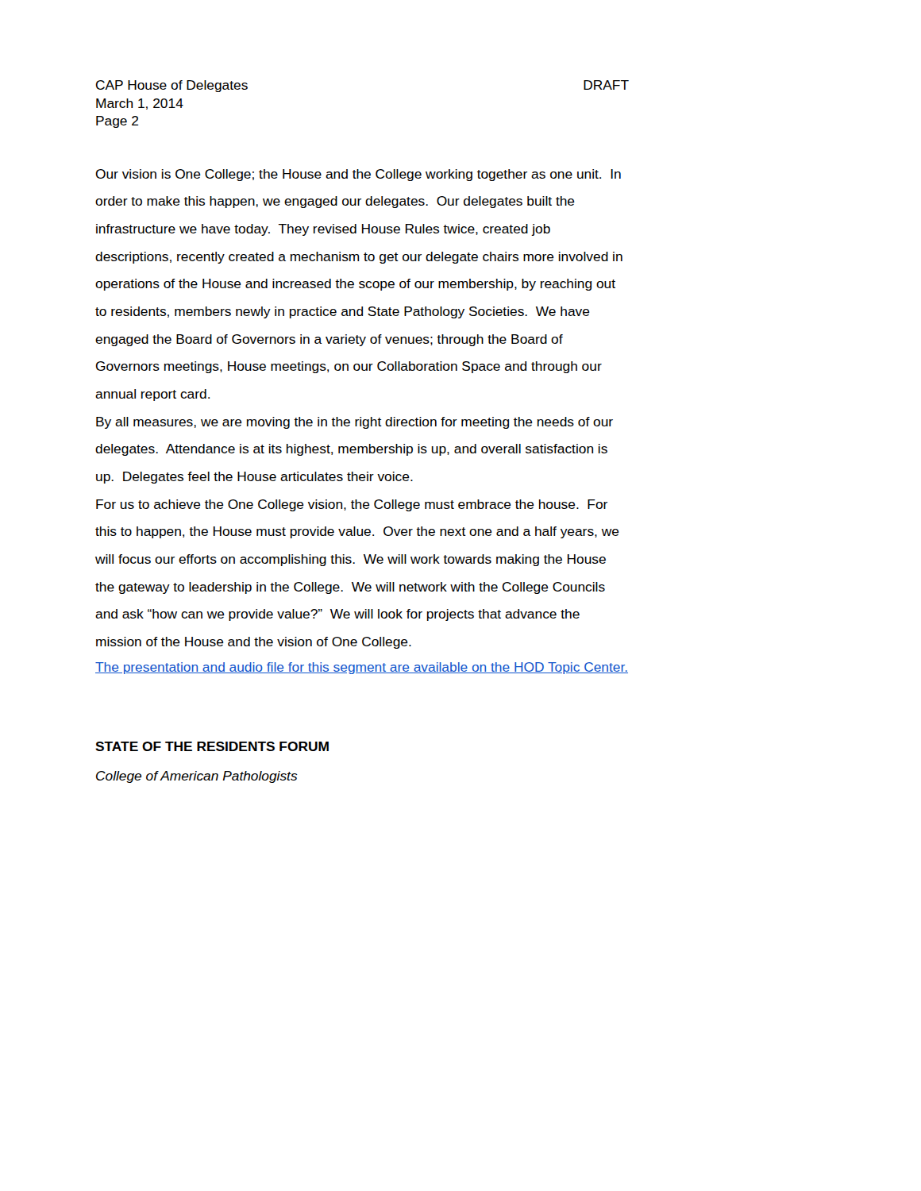CAP House of Delegates
DRAFT
March 1, 2014
Page 2
Our vision is One College; the House and the College working together as one unit. In order to make this happen, we engaged our delegates. Our delegates built the infrastructure we have today. They revised House Rules twice, created job descriptions, recently created a mechanism to get our delegate chairs more involved in operations of the House and increased the scope of our membership, by reaching out to residents, members newly in practice and State Pathology Societies. We have engaged the Board of Governors in a variety of venues; through the Board of Governors meetings, House meetings, on our Collaboration Space and through our annual report card.
By all measures, we are moving the in the right direction for meeting the needs of our delegates. Attendance is at its highest, membership is up, and overall satisfaction is up. Delegates feel the House articulates their voice.
For us to achieve the One College vision, the College must embrace the house. For this to happen, the House must provide value. Over the next one and a half years, we will focus our efforts on accomplishing this. We will work towards making the House the gateway to leadership in the College. We will network with the College Councils and ask “how can we provide value?” We will look for projects that advance the mission of the House and the vision of One College.
The presentation and audio file for this segment are available on the HOD Topic Center.
STATE OF THE RESIDENTS FORUM
College of American Pathologists